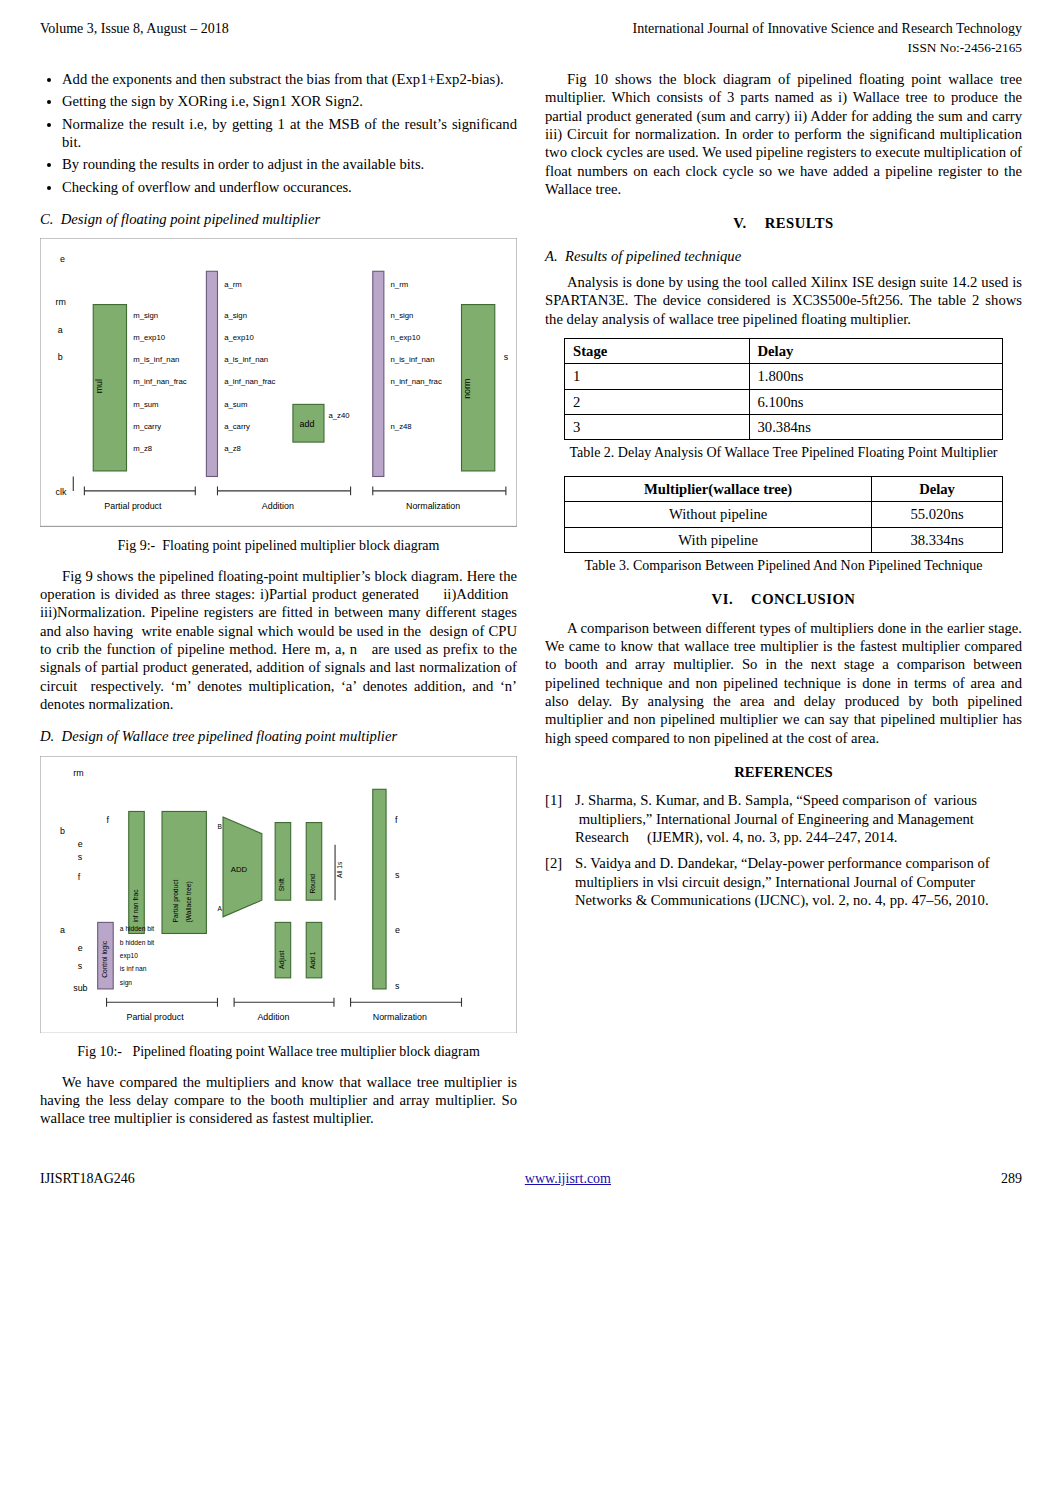Volume 3, Issue 8, August – 2018
International Journal of Innovative Science and Research Technology
ISSN No:-2456-2165
Add the exponents and then substract the bias from that (Exp1+Exp2-bias).
Getting the sign by XORing i.e, Sign1 XOR Sign2.
Normalize the result i.e, by getting 1 at the MSB of the result’s significand bit.
By rounding the results in order to adjust in the available bits.
Checking of overflow and underflow occurances.
C. Design of floating point pipelined multiplier
e rm a b clk mul m_sign m_exp10 m_is_inf_nan m_inf_nan_frac m_sum m_carry m_z8 a_rm a_sign a_exp10 a_is_inf_nan a_inf_nan_frac a_sum a_carry a_z8 add a_z40 n_rm n_sign n_exp10 n_is_inf_nan n_inf_nan_frac n_z48 norm s Partial product Addition Normalization
Fig 9:- Floating point pipelined multiplier block diagram
Fig 9 shows the pipelined floating-point multiplier’s block diagram. Here the operation is divided as three stages: i)Partial product generated ii)Addition iii)Normalization. Pipeline registers are fitted in between many different stages and also having write enable signal which would be used in the design of CPU to crib the function of pipeline method. Here m, a, n are used as prefix to the signals of partial product generated, addition of signals and last normalization of circuit respectively. ‘m’ denotes multiplication, ‘a’ denotes addition, and ‘n’ denotes normalization.
D. Design of Wallace tree pipelined floating point multiplier
rm b e s f a e s sub f Control logic inf nan frac Partial product (Wallace tree) ADD B A Shift Round All 1s Adjust Add 1 f s e s a hidden bit b hidden bit exp10 is inf nan sign Partial product Addition Normalization
Fig 10:- Pipelined floating point Wallace tree multiplier block diagram
We have compared the multipliers and know that wallace tree multiplier is having the less delay compare to the booth multiplier and array multiplier. So wallace tree multiplier is considered as fastest multiplier.
Fig 10 shows the block diagram of pipelined floating point wallace tree multiplier. Which consists of 3 parts named as i) Wallace tree to produce the partial product generated (sum and carry) ii) Adder for adding the sum and carry iii) Circuit for normalization. In order to perform the significand multiplication two clock cycles are used. We used pipeline registers to execute multiplication of float numbers on each clock cycle so we have added a pipeline register to the Wallace tree.
V. RESULTS
A. Results of pipelined technique
Analysis is done by using the tool called Xilinx ISE design suite 14.2 used is SPARTAN3E. The device considered is XC3S500e-5ft256. The table 2 shows the delay analysis of wallace tree pipelined floating multiplier.
| Stage | Delay |
| --- | --- |
| 1 | 1.800ns |
| 2 | 6.100ns |
| 3 | 30.384ns |
Table 2. Delay Analysis Of Wallace Tree Pipelined Floating Point Multiplier
| Multiplier(wallace tree) | Delay |
| --- | --- |
| Without pipeline | 55.020ns |
| With pipeline | 38.334ns |
Table 3. Comparison Between Pipelined And Non Pipelined Technique
VI. CONCLUSION
A comparison between different types of multipliers done in the earlier stage. We came to know that wallace tree multiplier is the fastest multiplier compared to booth and array multiplier. So in the next stage a comparison between pipelined technique and non pipelined technique is done in terms of area and also delay. By analysing the area and delay produced by both pipelined multiplier and non pipelined multiplier we can say that pipelined multiplier has high speed compared to non pipelined at the cost of area.
REFERENCES
J. Sharma, S. Kumar, and B. Sampla, “Speed comparison of various
multipliers,” International Journal of Engineering and Management
Research (IJEMR), vol. 4, no. 3, pp. 244–247, 2014.
S. Vaidya and D. Dandekar, “Delay-power performance comparison of
multipliers in vlsi circuit design,” International Journal of Computer
Networks & Communications (IJCNC), vol. 2, no. 4, pp. 47–56, 2010.
IJISRT18AG246
www.ijisrt.com
289